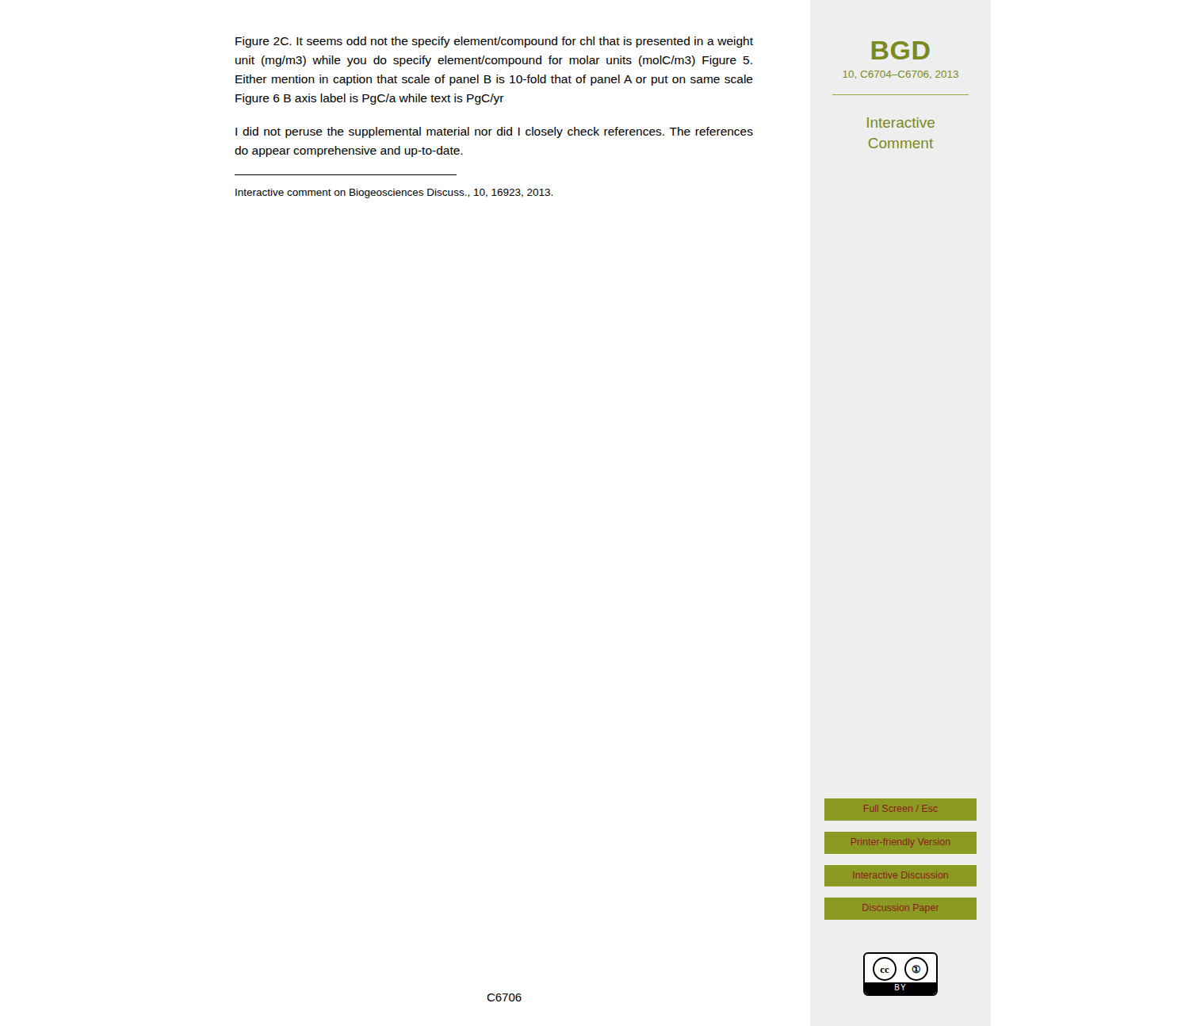Figure 2C. It seems odd not the specify element/compound for chl that is presented in a weight unit (mg/m3) while you do specify element/compound for molar units (molC/m3) Figure 5. Either mention in caption that scale of panel B is 10-fold that of panel A or put on same scale Figure 6 B axis label is PgC/a while text is PgC/yr
I did not peruse the supplemental material nor did I closely check references. The references do appear comprehensive and up-to-date.
Interactive comment on Biogeosciences Discuss., 10, 16923, 2013.
C6706
BGD
10, C6704–C6706, 2013
Interactive
Comment
Full Screen / Esc Printer-friendly Version Interactive Discussion Discussion Paper
cc ①
BY